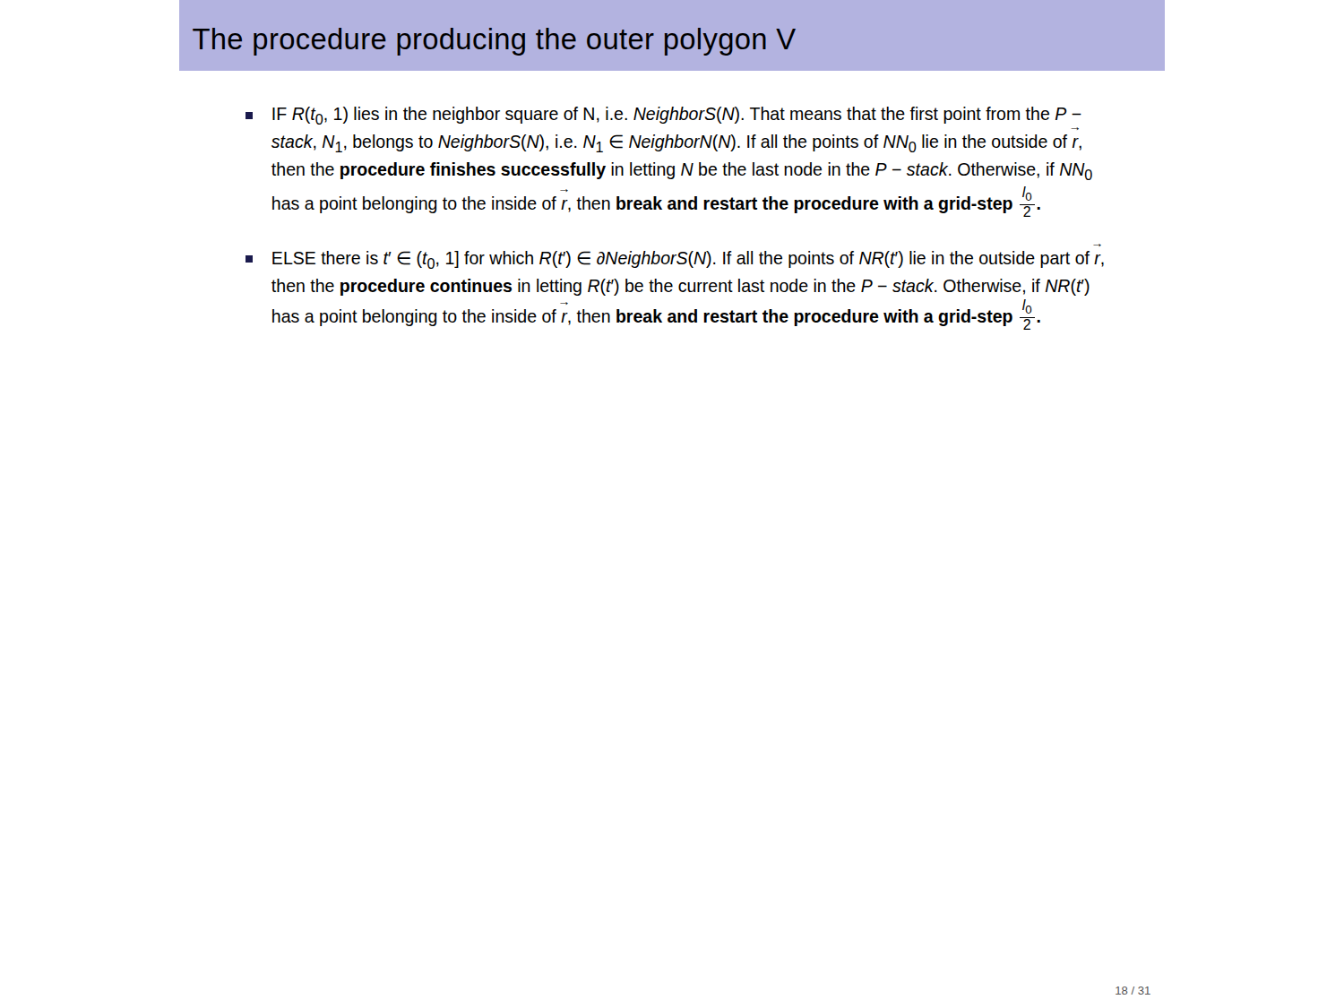The procedure producing the outer polygon V
IF R(t0, 1) lies in the neighbor square of N, i.e. NeighborS(N). That means that the first point from the P − stack, N1, belongs to NeighborS(N), i.e. N1 ∈ NeighborN(N). If all the points of NN0 lie in the outside of r, then the procedure finishes successfully in letting N be the last node in the P − stack. Otherwise, if NN0 has a point belonging to the inside of r, then break and restart the procedure with a grid-step l02.
ELSE there is t′ ∈ (t0, 1] for which R(t′) ∈ ∂NeighborS(N). If all the points of NR(t′) lie in the outside part of r, then the procedure continues in letting R(t′) be the current last node in the P − stack. Otherwise, if NR(t′) has a point belonging to the inside of r, then break and restart the procedure with a grid-step l02.
18 / 31